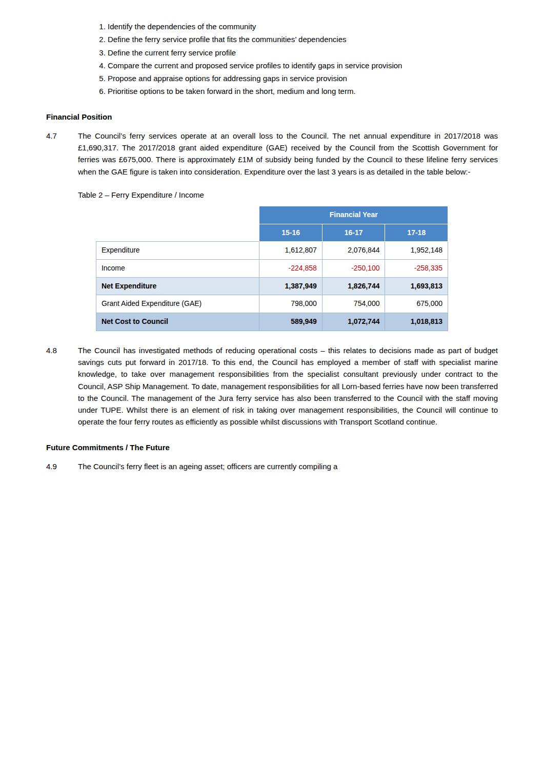Identify the dependencies of the community
Define the ferry service profile that fits the communities’ dependencies
Define the current ferry service profile
Compare the current and proposed service profiles to identify gaps in service provision
Propose and appraise options for addressing gaps in service provision
Prioritise options to be taken forward in the short, medium and long term.
Financial Position
4.7
The Council’s ferry services operate at an overall loss to the Council. The net annual expenditure in 2017/2018 was £1,690,317. The 2017/2018 grant aided expenditure (GAE) received by the Council from the Scottish Government for ferries was £675,000. There is approximately £1M of subsidy being funded by the Council to these lifeline ferry services when the GAE figure is taken into consideration. Expenditure over the last 3 years is as detailed in the table below:-
Table 2 – Ferry Expenditure / Income
| | Financial Year |
| --- | --- |
| | 15-16 | 16-17 | 17-18 |
| Expenditure | 1,612,807 | 2,076,844 | 1,952,148 |
| Income | -224,858 | -250,100 | -258,335 |
| Net Expenditure | 1,387,949 | 1,826,744 | 1,693,813 |
| Grant Aided Expenditure (GAE) | 798,000 | 754,000 | 675,000 |
| Net Cost to Council | 589,949 | 1,072,744 | 1,018,813 |
4.8
The Council has investigated methods of reducing operational costs – this relates to decisions made as part of budget savings cuts put forward in 2017/18. To this end, the Council has employed a member of staff with specialist marine knowledge, to take over management responsibilities from the specialist consultant previously under contract to the Council, ASP Ship Management. To date, management responsibilities for all Lorn-based ferries have now been transferred to the Council. The management of the Jura ferry service has also been transferred to the Council with the staff moving under TUPE. Whilst there is an element of risk in taking over management responsibilities, the Council will continue to operate the four ferry routes as efficiently as possible whilst discussions with Transport Scotland continue.
Future Commitments / The Future
4.9
The Council’s ferry fleet is an ageing asset; officers are currently compiling a